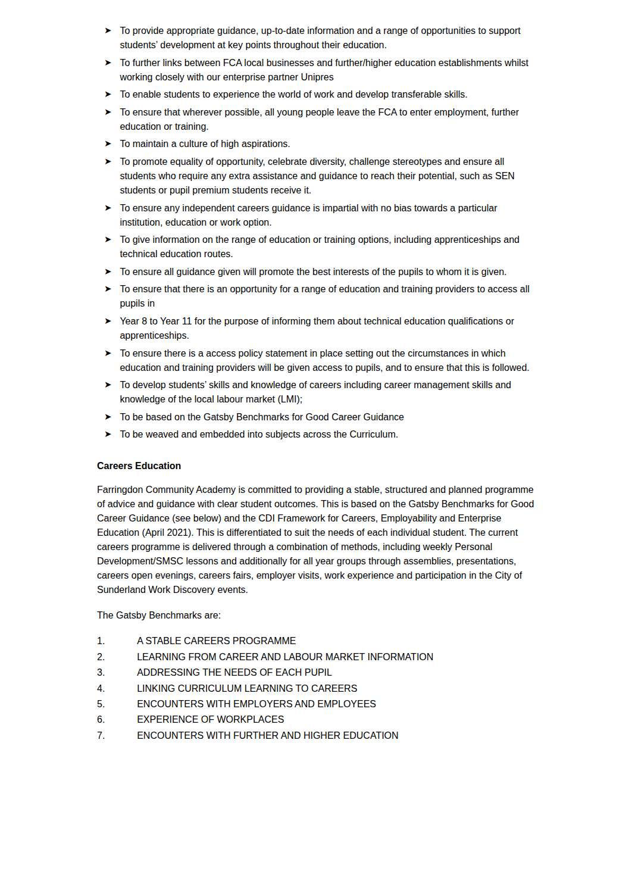To provide appropriate guidance, up-to-date information and a range of opportunities to support students’ development at key points throughout their education.
To further links between FCA local businesses and further/higher education establishments whilst working closely with our enterprise partner Unipres
To enable students to experience the world of work and develop transferable skills.
To ensure that wherever possible, all young people leave the FCA to enter employment, further education or training.
To maintain a culture of high aspirations.
To promote equality of opportunity, celebrate diversity, challenge stereotypes and ensure all students who require any extra assistance and guidance to reach their potential, such as SEN students or pupil premium students receive it.
To ensure any independent careers guidance is impartial with no bias towards a particular institution, education or work option.
To give information on the range of education or training options, including apprenticeships and technical education routes.
To ensure all guidance given will promote the best interests of the pupils to whom it is given.
To ensure that there is an opportunity for a range of education and training providers to access all pupils in
Year 8 to Year 11 for the purpose of informing them about technical education qualifications or apprenticeships.
To ensure there is a access policy statement in place setting out the circumstances in which education and training providers will be given access to pupils, and to ensure that this is followed.
To develop students’ skills and knowledge of careers including career management skills and knowledge of the local labour market (LMI);
To be based on the Gatsby Benchmarks for Good Career Guidance
To be weaved and embedded into subjects across the Curriculum.
Careers Education
Farringdon Community Academy is committed to providing a stable, structured and planned programme of advice and guidance with clear student outcomes. This is based on the Gatsby Benchmarks for Good Career Guidance (see below) and the CDI Framework for Careers, Employability and Enterprise Education (April 2021). This is differentiated to suit the needs of each individual student. The current careers programme is delivered through a combination of methods, including weekly Personal Development/SMSC lessons and additionally for all year groups through assemblies, presentations, careers open evenings, careers fairs, employer visits, work experience and participation in the City of Sunderland Work Discovery events.
The Gatsby Benchmarks are:
A STABLE CAREERS PROGRAMME
LEARNING FROM CAREER AND LABOUR MARKET INFORMATION
ADDRESSING THE NEEDS OF EACH PUPIL
LINKING CURRICULUM LEARNING TO CAREERS
ENCOUNTERS WITH EMPLOYERS AND EMPLOYEES
EXPERIENCE OF WORKPLACES
ENCOUNTERS WITH FURTHER AND HIGHER EDUCATION